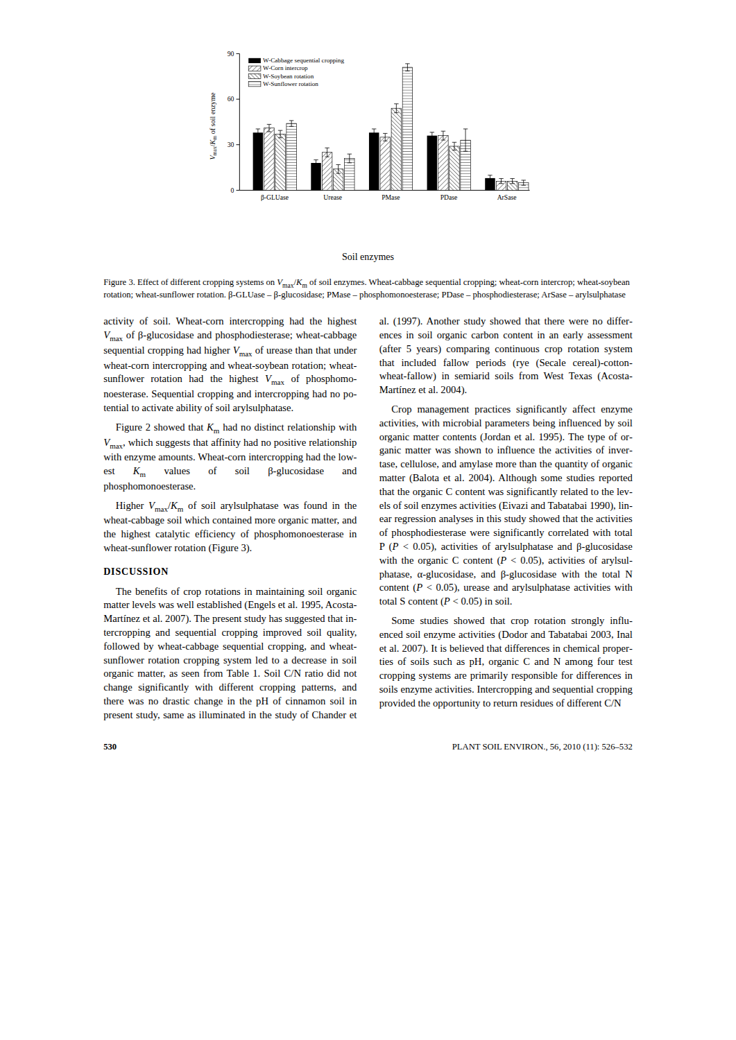0 30 60 90 Vmax/Km of soil enzyme W-Cabbage sequential cropping W-Corn intercrop W-Soybean rotation W-Sunflower rotation Group 1: beta-GLUase (values ~ 38, 41, 37, 44) β-GLUase Urease PMase PDase ArSase
Soil enzymes
Figure 3. Effect of different cropping systems on Vmax/Km of soil enzymes. Wheat-cabbage sequential cropping; wheat-corn intercrop; wheat-soybean rotation; wheat-sunflower rotation. β-GLUase – β-glucosidase; PMase – phosphomonoesterase; PDase – phosphodiesterase; ArSase – arylsulphatase
activity of soil. Wheat-corn intercropping had the highest Vmax of β-glucosidase and phosphodiesterase; wheat-cabbage sequential cropping had higher Vmax of urease than that under wheat-corn intercropping and wheat-soybean rotation; wheat-sunflower rotation had the highest Vmax of phosphomonoesterase. Sequential cropping and intercropping had no potential to activate ability of soil arylsulphatase.
Figure 2 showed that Km had no distinct relationship with Vmax, which suggests that affinity had no positive relationship with enzyme amounts. Wheat-corn intercropping had the lowest Km values of soil β-glucosidase and phosphomonoesterase.
Higher Vmax/Km of soil arylsulphatase was found in the wheat-cabbage soil which contained more organic matter, and the highest catalytic efficiency of phosphomonoesterase in wheat-sunflower rotation (Figure 3).
DISCUSSION
The benefits of crop rotations in maintaining soil organic matter levels was well established (Engels et al. 1995, Acosta-Martínez et al. 2007). The present study has suggested that intercropping and sequential cropping improved soil quality, followed by wheat-cabbage sequential cropping, and wheat-sunflower rotation cropping system led to a decrease in soil organic matter, as seen from Table 1. Soil C/N ratio did not change significantly with different cropping patterns, and there was no drastic change in the pH of cinnamon soil in present study, same as illuminated in the study of Chander et al. (1997). Another study showed that there were no differences in soil organic carbon content in an early assessment (after 5 years) comparing continuous crop rotation system that included fallow periods (rye (Secale cereal)-cotton-wheat-fallow) in semiarid soils from West Texas (Acosta-Martínez et al. 2004).
Crop management practices significantly affect enzyme activities, with microbial parameters being influenced by soil organic matter contents (Jordan et al. 1995). The type of organic matter was shown to influence the activities of invertase, cellulose, and amylase more than the quantity of organic matter (Balota et al. 2004). Although some studies reported that the organic C content was significantly related to the levels of soil enzymes activities (Eivazi and Tabatabai 1990), linear regression analyses in this study showed that the activities of phosphodiesterase were significantly correlated with total P (P < 0.05), activities of arylsulphatase and β-glucosidase with the organic C content (P < 0.05), activities of arylsulphatase, α-glucosidase, and β-glucosidase with the total N content (P < 0.05), urease and arylsulphatase activities with total S content (P < 0.05) in soil.
Some studies showed that crop rotation strongly influenced soil enzyme activities (Dodor and Tabatabai 2003, Inal et al. 2007). It is believed that differences in chemical properties of soils such as pH, organic C and N among four test cropping systems are primarily responsible for differences in soils enzyme activities. Intercropping and sequential cropping provided the opportunity to return residues of different C/N
530 PLANT SOIL ENVIRON., 56, 2010 (11): 526–532